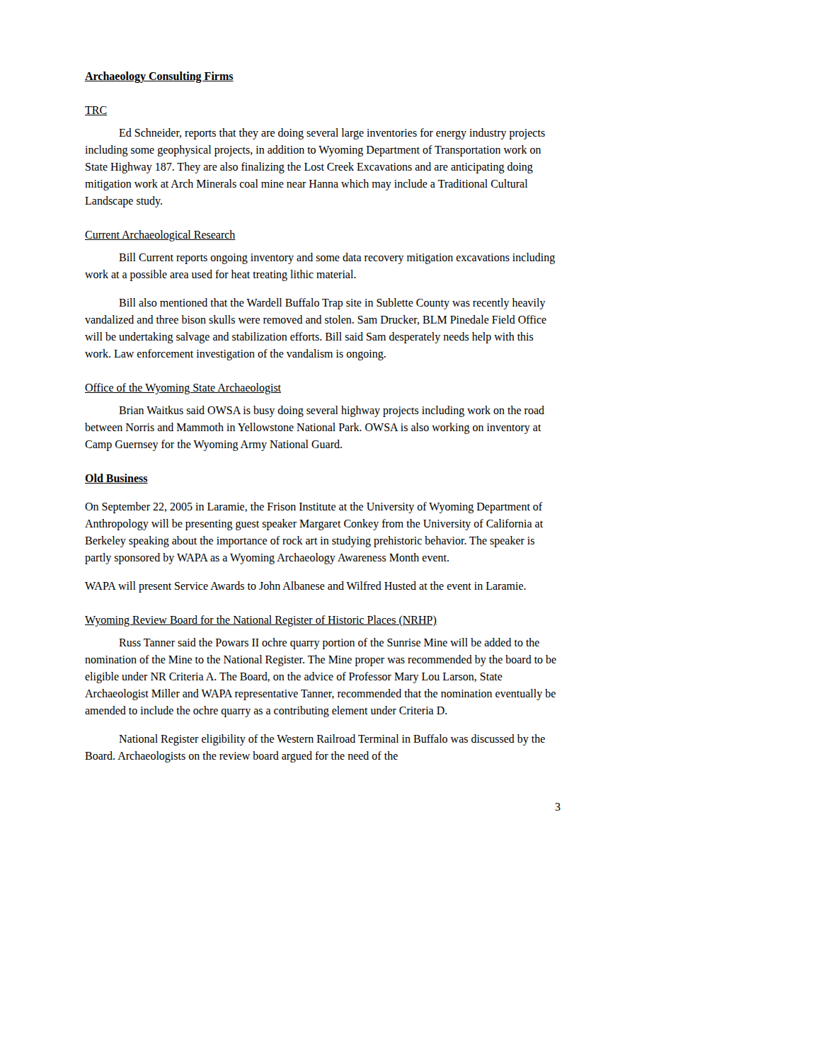Archaeology Consulting Firms
TRC
Ed Schneider, reports that they are doing several large inventories for energy industry projects including some geophysical projects, in addition to Wyoming Department of Transportation work on State Highway 187. They are also finalizing the Lost Creek Excavations and are anticipating doing mitigation work at Arch Minerals coal mine near Hanna which may include a Traditional Cultural Landscape study.
Current Archaeological Research
Bill Current reports ongoing inventory and some data recovery mitigation excavations including work at a possible area used for heat treating lithic material.
Bill also mentioned that the Wardell Buffalo Trap site in Sublette County was recently heavily vandalized and three bison skulls were removed and stolen. Sam Drucker, BLM Pinedale Field Office will be undertaking salvage and stabilization efforts. Bill said Sam desperately needs help with this work. Law enforcement investigation of the vandalism is ongoing.
Office of the Wyoming State Archaeologist
Brian Waitkus said OWSA is busy doing several highway projects including work on the road between Norris and Mammoth in Yellowstone National Park. OWSA is also working on inventory at Camp Guernsey for the Wyoming Army National Guard.
Old Business
On September 22, 2005 in Laramie, the Frison Institute at the University of Wyoming Department of Anthropology will be presenting guest speaker Margaret Conkey from the University of California at Berkeley speaking about the importance of rock art in studying prehistoric behavior. The speaker is partly sponsored by WAPA as a Wyoming Archaeology Awareness Month event.
WAPA will present Service Awards to John Albanese and Wilfred Husted at the event in Laramie.
Wyoming Review Board for the National Register of Historic Places (NRHP)
Russ Tanner said the Powars II ochre quarry portion of the Sunrise Mine will be added to the nomination of the Mine to the National Register. The Mine proper was recommended by the board to be eligible under NR Criteria A. The Board, on the advice of Professor Mary Lou Larson, State Archaeologist Miller and WAPA representative Tanner, recommended that the nomination eventually be amended to include the ochre quarry as a contributing element under Criteria D.
National Register eligibility of the Western Railroad Terminal in Buffalo was discussed by the Board. Archaeologists on the review board argued for the need of the
3